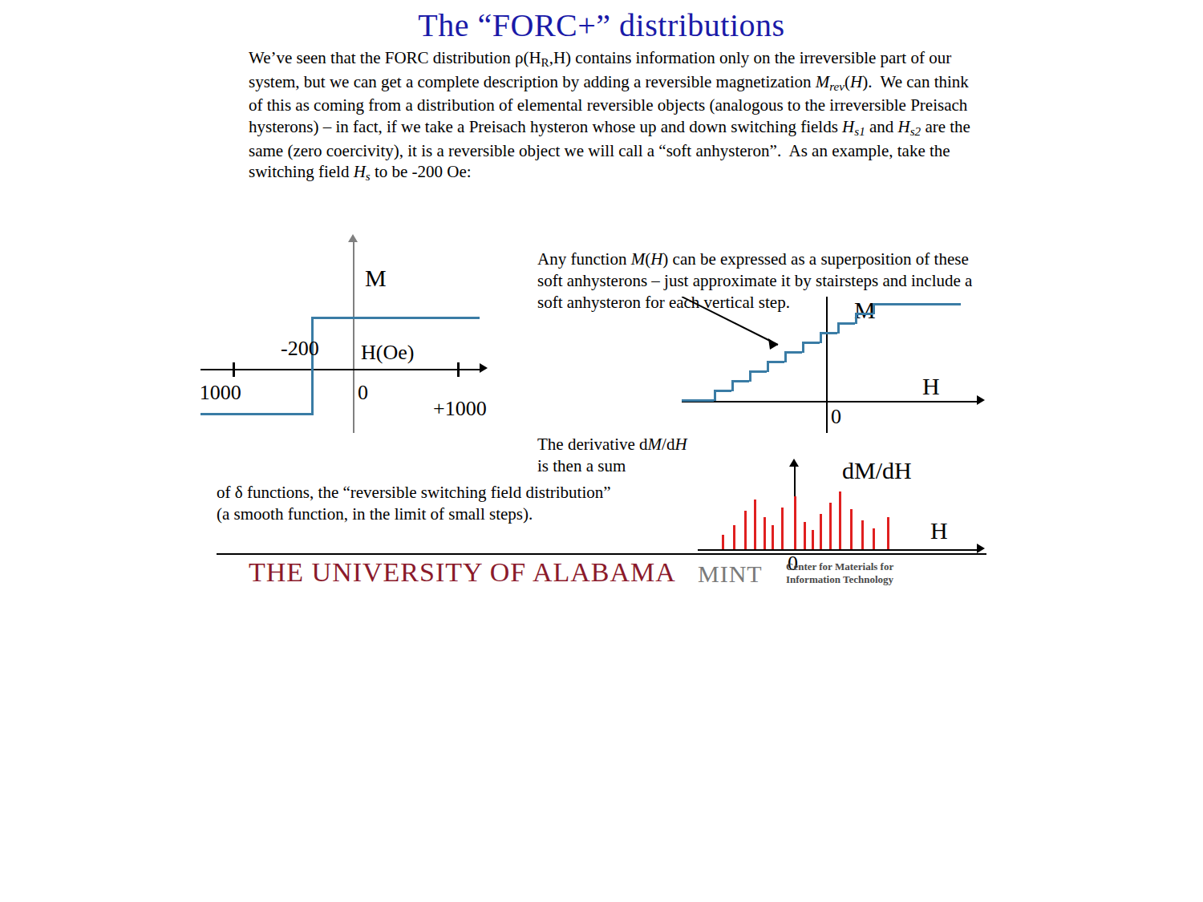The “FORC+” distributions
We’ve seen that the FORC distribution ρ(HR,H) contains information only on the irreversible part of our system, but we can get a complete description by adding a reversible magnetization Mrev(H). We can think of this as coming from a distribution of elemental reversible objects (analogous to the irreversible Preisach hysterons) – in fact, if we take a Preisach hysteron whose up and down switching fields Hs1 and Hs2 are the same (zero coercivity), it is a reversible object we will call a “soft anhysteron”. As an example, take the switching field Hs to be -200 Oe:
M -200 H(Oe) -1000 0 +1000
Any function M(H) can be expressed as a superposition of these soft anhysterons – just approximate it by stairsteps and include a soft anhysteron for each vertical step.
The derivative dM/dH
is then a sum
of δ functions, the “reversible switching field distribution”
(a smooth function, in the limit of small steps).
M H 0
dM/dH H 0
THE UNIVERSITY OF ALABAMA MINT Center for Materials for
Information Technology